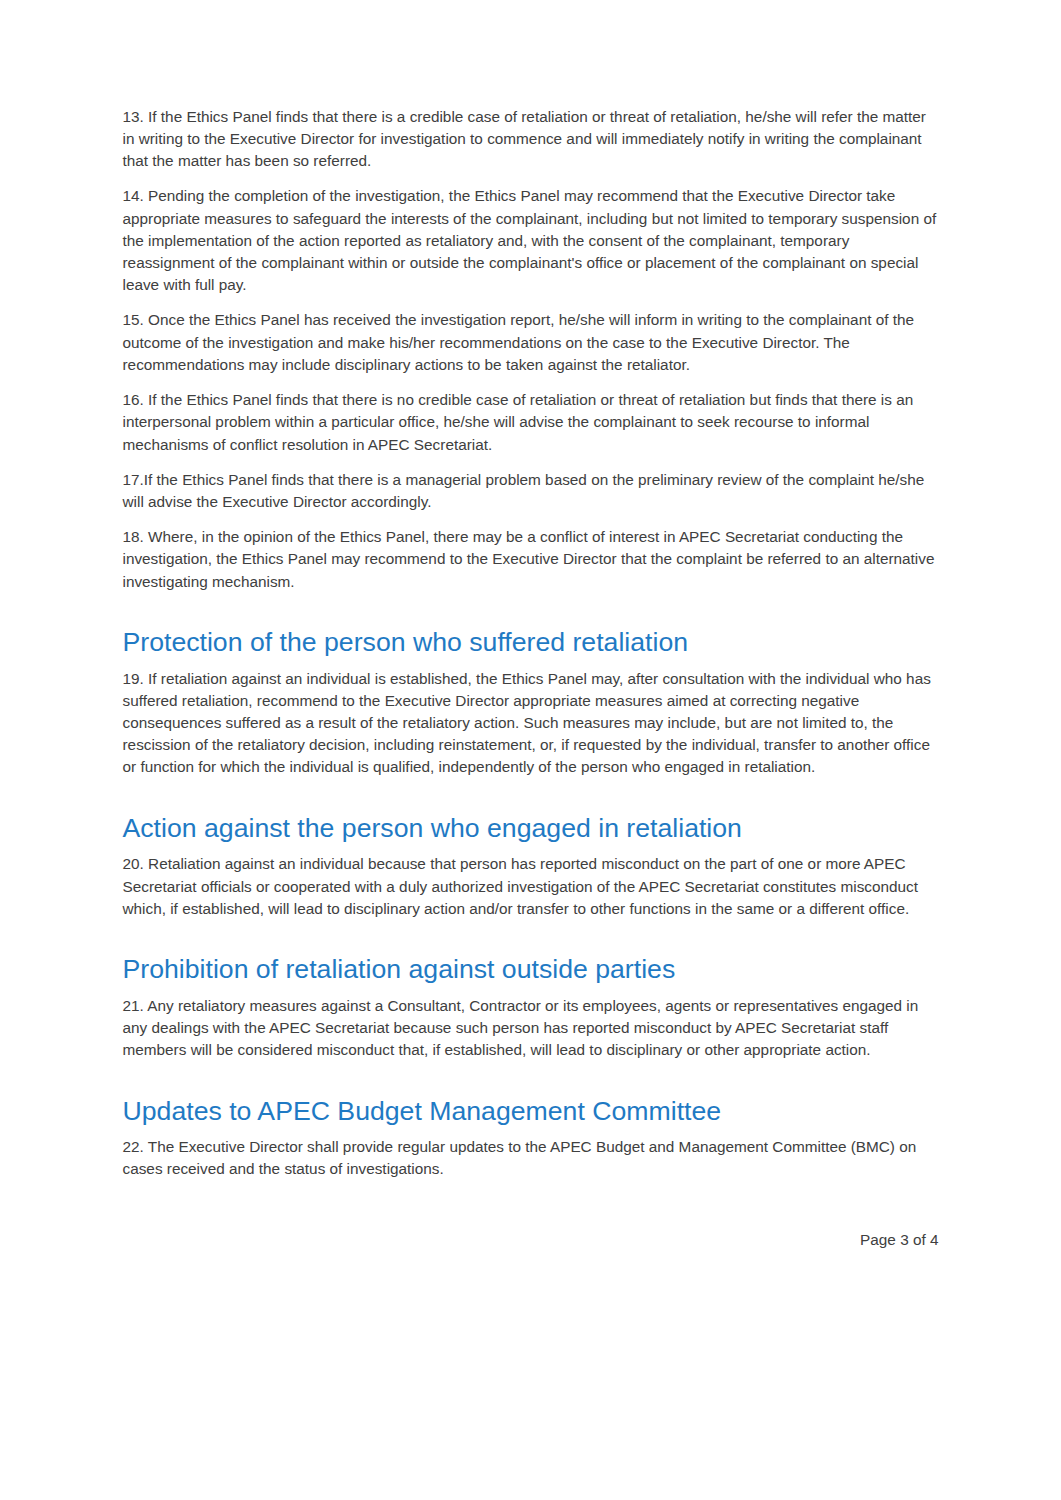13. If the Ethics Panel finds that there is a credible case of retaliation or threat of retaliation, he/she will refer the matter in writing to the Executive Director for investigation to commence and will immediately notify in writing the complainant that the matter has been so referred.
14. Pending the completion of the investigation, the Ethics Panel may recommend that the Executive Director take appropriate measures to safeguard the interests of the complainant, including but not limited to temporary suspension of the implementation of the action reported as retaliatory and, with the consent of the complainant, temporary reassignment of the complainant within or outside the complainant's office or placement of the complainant on special leave with full pay.
15. Once the Ethics Panel has received the investigation report, he/she will inform in writing to the complainant of the outcome of the investigation and make his/her recommendations on the case to the Executive Director. The recommendations may include disciplinary actions to be taken against the retaliator.
16. If the Ethics Panel finds that there is no credible case of retaliation or threat of retaliation but finds that there is an interpersonal problem within a particular office, he/she will advise the complainant to seek recourse to informal mechanisms of conflict resolution in APEC Secretariat.
17.If the Ethics Panel finds that there is a managerial problem based on the preliminary review of the complaint he/she will advise the Executive Director accordingly.
18. Where, in the opinion of the Ethics Panel, there may be a conflict of interest in APEC Secretariat conducting the investigation, the Ethics Panel may recommend to the Executive Director that the complaint be referred to an alternative investigating mechanism.
Protection of the person who suffered retaliation
19. If retaliation against an individual is established, the Ethics Panel may, after consultation with the individual who has suffered retaliation, recommend to the Executive Director appropriate measures aimed at correcting negative consequences suffered as a result of the retaliatory action. Such measures may include, but are not limited to, the rescission of the retaliatory decision, including reinstatement, or, if requested by the individual, transfer to another office or function for which the individual is qualified, independently of the person who engaged in retaliation.
Action against the person who engaged in retaliation
20. Retaliation against an individual because that person has reported misconduct on the part of one or more APEC Secretariat officials or cooperated with a duly authorized investigation of the APEC Secretariat constitutes misconduct which, if established, will lead to disciplinary action and/or transfer to other functions in the same or a different office.
Prohibition of retaliation against outside parties
21. Any retaliatory measures against a Consultant, Contractor or its employees, agents or representatives engaged in any dealings with the APEC Secretariat because such person has reported misconduct by APEC Secretariat staff members will be considered misconduct that, if established, will lead to disciplinary or other appropriate action.
Updates to APEC Budget Management Committee
22. The Executive Director shall provide regular updates to the APEC Budget and Management Committee (BMC) on cases received and the status of investigations.
Page 3 of 4